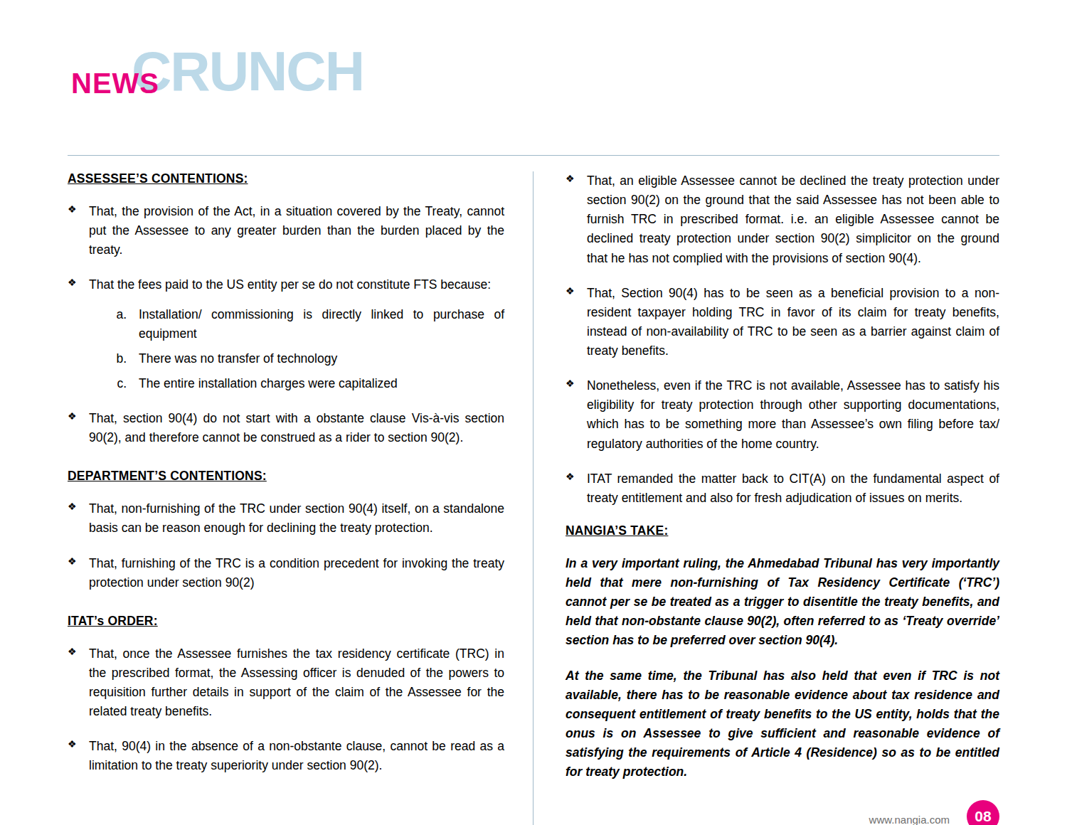CRUNCH NEWS
ASSESSEE’S CONTENTIONS:
That, the provision of the Act, in a situation covered by the Treaty, cannot put the Assessee to any greater burden than the burden placed by the treaty.
That the fees paid to the US entity per se do not constitute FTS because:
Installation/ commissioning is directly linked to purchase of equipment
There was no transfer of technology
The entire installation charges were capitalized
That, section 90(4) do not start with a obstante clause Vis-à-vis section 90(2), and therefore cannot be construed as a rider to section 90(2).
DEPARTMENT’S CONTENTIONS:
That, non-furnishing of the TRC under section 90(4) itself, on a standalone basis can be reason enough for declining the treaty protection.
That, furnishing of the TRC is a condition precedent for invoking the treaty protection under section 90(2)
ITAT’s ORDER:
That, once the Assessee furnishes the tax residency certificate (TRC) in the prescribed format, the Assessing officer is denuded of the powers to requisition further details in support of the claim of the Assessee for the related treaty benefits.
That, 90(4) in the absence of a non-obstante clause, cannot be read as a limitation to the treaty superiority under section 90(2).
That, an eligible Assessee cannot be declined the treaty protection under section 90(2) on the ground that the said Assessee has not been able to furnish TRC in prescribed format. i.e. an eligible Assessee cannot be declined treaty protection under section 90(2) simplicitor on the ground that he has not complied with the provisions of section 90(4).
That, Section 90(4) has to be seen as a beneficial provision to a non-resident taxpayer holding TRC in favor of its claim for treaty benefits, instead of non-availability of TRC to be seen as a barrier against claim of treaty benefits.
Nonetheless, even if the TRC is not available, Assessee has to satisfy his eligibility for treaty protection through other supporting documentations, which has to be something more than Assessee’s own filing before tax/ regulatory authorities of the home country.
ITAT remanded the matter back to CIT(A) on the fundamental aspect of treaty entitlement and also for fresh adjudication of issues on merits.
NANGIA’S TAKE:
In a very important ruling, the Ahmedabad Tribunal has very importantly held that mere non-furnishing of Tax Residency Certificate (‘TRC’) cannot per se be treated as a trigger to disentitle the treaty benefits, and held that non-obstante clause 90(2), often referred to as ‘Treaty override’ section has to be preferred over section 90(4).
At the same time, the Tribunal has also held that even if TRC is not available, there has to be reasonable evidence about tax residence and consequent entitlement of treaty benefits to the US entity, holds that the onus is on Assessee to give sufficient and reasonable evidence of satisfying the requirements of Article 4 (Residence) so as to be entitled for treaty protection.
www.nangia.com 08